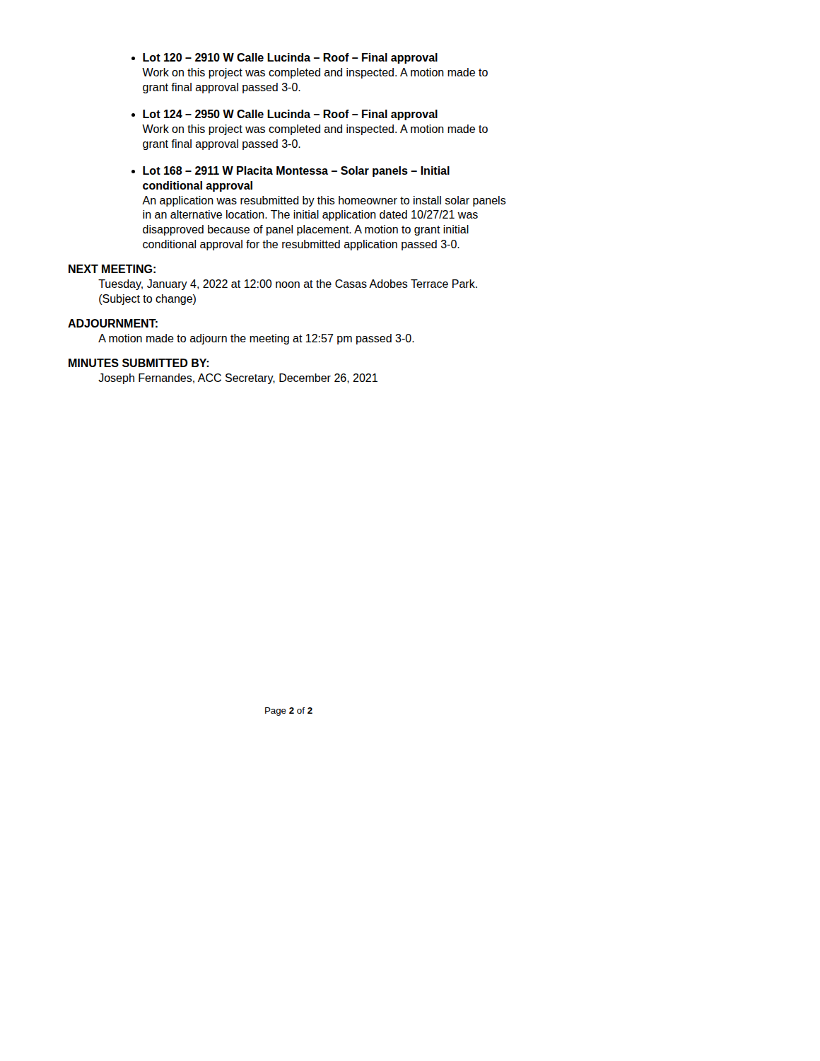Lot 120 – 2910 W Calle Lucinda – Roof – Final approval Work on this project was completed and inspected. A motion made to grant final approval passed 3-0.
Lot 124 – 2950 W Calle Lucinda – Roof – Final approval Work on this project was completed and inspected. A motion made to grant final approval passed 3-0.
Lot 168 – 2911 W Placita Montessa – Solar panels – Initial conditional approval An application was resubmitted by this homeowner to install solar panels in an alternative location. The initial application dated 10/27/21 was disapproved because of panel placement. A motion to grant initial conditional approval for the resubmitted application passed 3-0.
NEXT MEETING:
Tuesday, January 4, 2022 at 12:00 noon at the Casas Adobes Terrace Park. (Subject to change)
ADJOURNMENT:
A motion made to adjourn the meeting at 12:57 pm passed 3-0.
MINUTES SUBMITTED BY:
Joseph Fernandes, ACC Secretary, December 26, 2021
Page 2 of 2